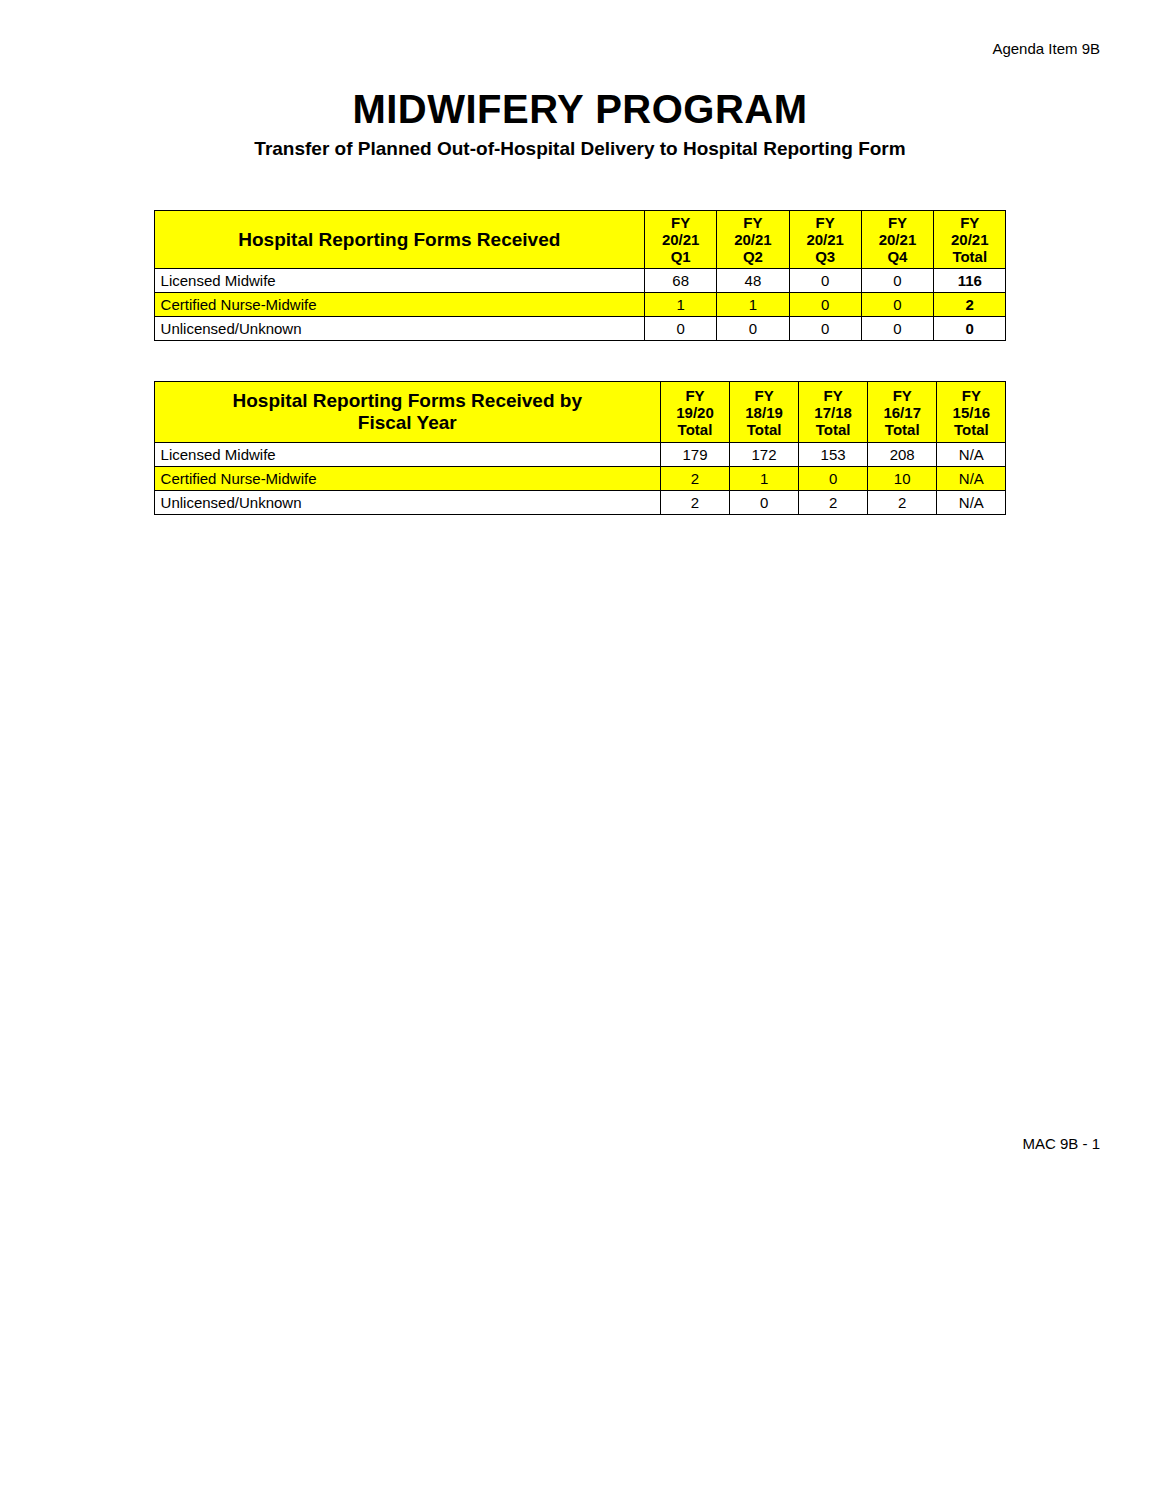Agenda Item 9B
MIDWIFERY PROGRAM
Transfer of Planned Out-of-Hospital Delivery to Hospital Reporting Form
| Hospital Reporting Forms Received | FY 20/21 Q1 | FY 20/21 Q2 | FY 20/21 Q3 | FY 20/21 Q4 | FY 20/21 Total |
| --- | --- | --- | --- | --- | --- |
| Licensed Midwife | 68 | 48 | 0 | 0 | 116 |
| Certified Nurse-Midwife | 1 | 1 | 0 | 0 | 2 |
| Unlicensed/Unknown | 0 | 0 | 0 | 0 | 0 |
| Hospital Reporting Forms Received by Fiscal Year | FY 19/20 Total | FY 18/19 Total | FY 17/18 Total | FY 16/17 Total | FY 15/16 Total |
| --- | --- | --- | --- | --- | --- |
| Licensed Midwife | 179 | 172 | 153 | 208 | N/A |
| Certified Nurse-Midwife | 2 | 1 | 0 | 10 | N/A |
| Unlicensed/Unknown | 2 | 0 | 2 | 2 | N/A |
MAC 9B - 1